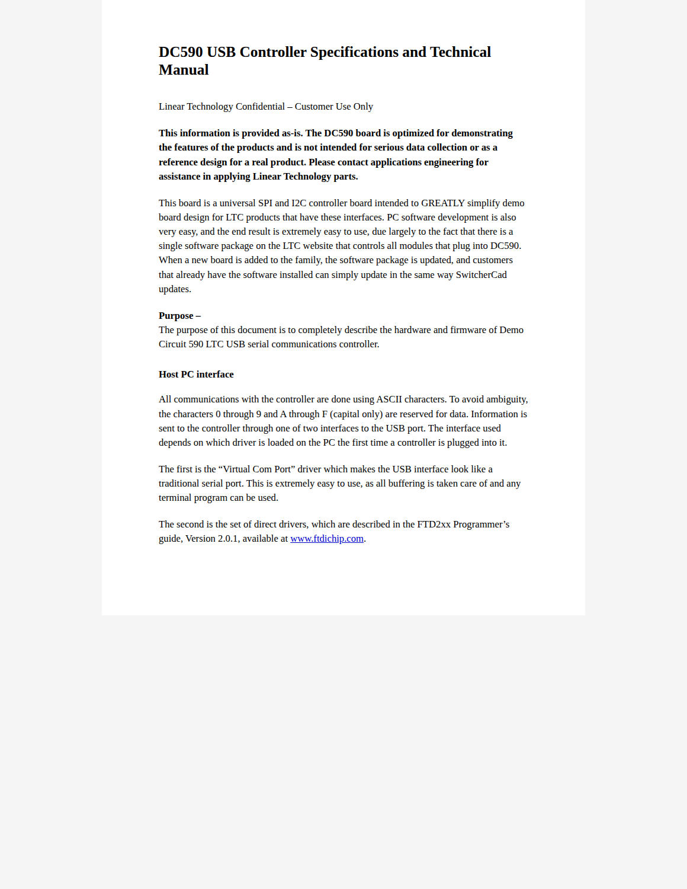DC590 USB Controller Specifications and Technical Manual
Linear Technology Confidential – Customer Use Only
This information is provided as-is. The DC590 board is optimized for demonstrating the features of the products and is not intended for serious data collection or as a reference design for a real product. Please contact applications engineering for assistance in applying Linear Technology parts.
This board is a universal SPI and I2C controller board intended to GREATLY simplify demo board design for LTC products that have these interfaces. PC software development is also very easy, and the end result is extremely easy to use, due largely to the fact that there is a single software package on the LTC website that controls all modules that plug into DC590. When a new board is added to the family, the software package is updated, and customers that already have the software installed can simply update in the same way SwitcherCad updates.
Purpose –
The purpose of this document is to completely describe the hardware and firmware of Demo Circuit 590 LTC USB serial communications controller.
Host PC interface
All communications with the controller are done using ASCII characters. To avoid ambiguity, the characters 0 through 9 and A through F (capital only) are reserved for data. Information is sent to the controller through one of two interfaces to the USB port. The interface used depends on which driver is loaded on the PC the first time a controller is plugged into it.
The first is the “Virtual Com Port” driver which makes the USB interface look like a traditional serial port. This is extremely easy to use, as all buffering is taken care of and any terminal program can be used.
The second is the set of direct drivers, which are described in the FTD2xx Programmer’s guide, Version 2.0.1, available at www.ftdichip.com.